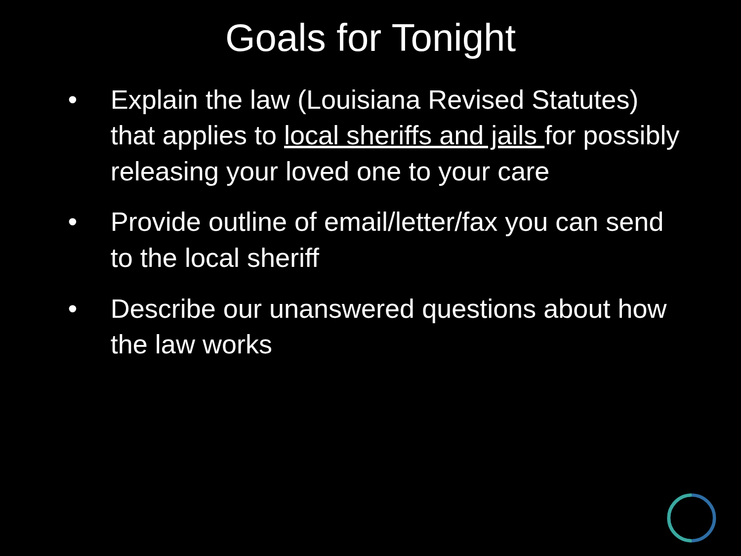Goals for Tonight
Explain the law (Louisiana Revised Statutes) that applies to local sheriffs and jails for possibly releasing your loved one to your care
Provide outline of email/letter/fax you can send to the local sheriff
Describe our unanswered questions about how the law works